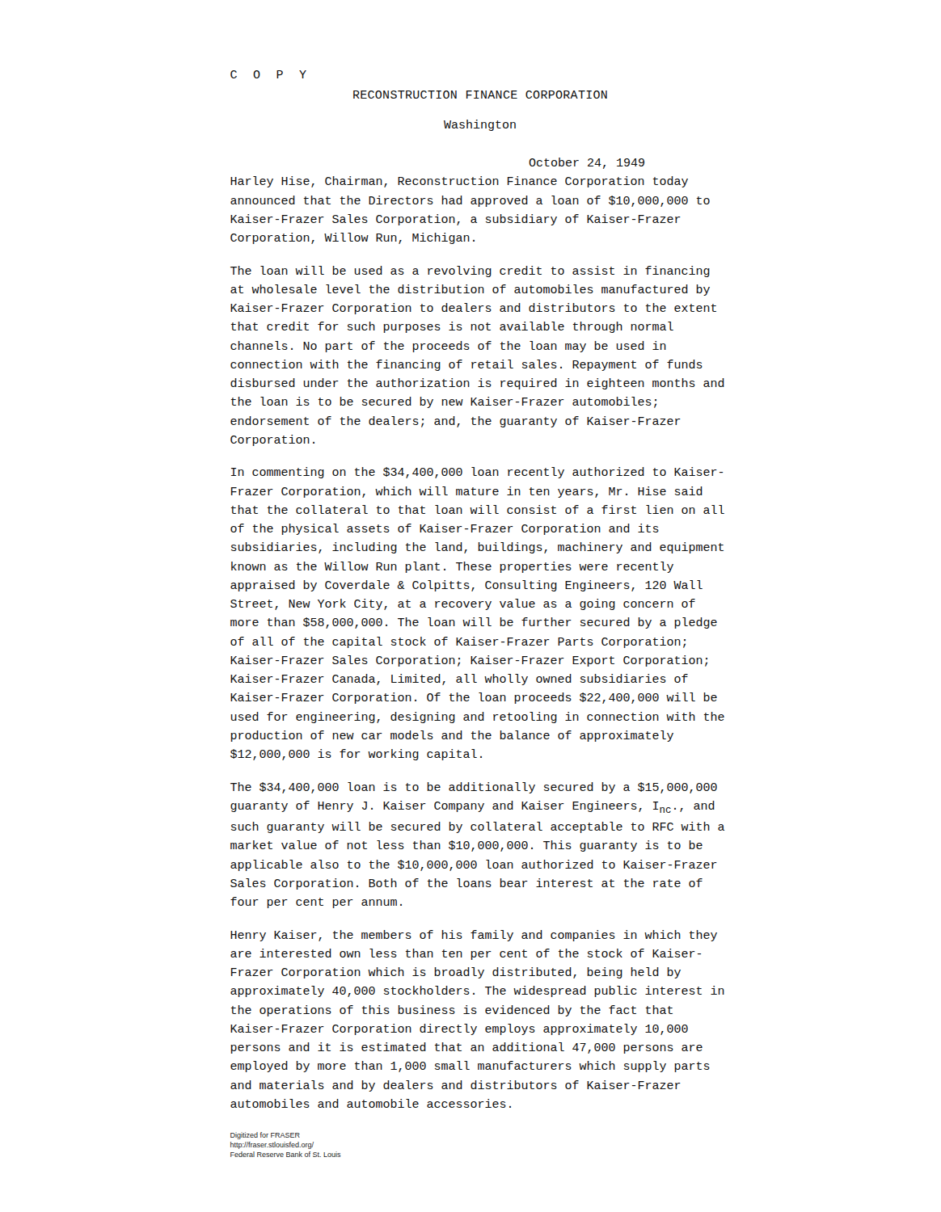C O P Y
RECONSTRUCTION FINANCE CORPORATION
Washington
October 24, 1949
Harley Hise, Chairman, Reconstruction Finance Corporation today announced that the Directors had approved a loan of $10,000,000 to Kaiser-Frazer Sales Corporation, a subsidiary of Kaiser-Frazer Corporation, Willow Run, Michigan.
The loan will be used as a revolving credit to assist in financing at wholesale level the distribution of automobiles manufactured by Kaiser-Frazer Corporation to dealers and distributors to the extent that credit for such purposes is not available through normal channels. No part of the proceeds of the loan may be used in connection with the financing of retail sales. Repayment of funds disbursed under the authorization is required in eighteen months and the loan is to be secured by new Kaiser-Frazer automobiles; endorsement of the dealers; and, the guaranty of Kaiser-Frazer Corporation.
In commenting on the $34,400,000 loan recently authorized to Kaiser-Frazer Corporation, which will mature in ten years, Mr. Hise said that the collateral to that loan will consist of a first lien on all of the physical assets of Kaiser-Frazer Corporation and its subsidiaries, including the land, buildings, machinery and equipment known as the Willow Run plant. These properties were recently appraised by Coverdale & Colpitts, Consulting Engineers, 120 Wall Street, New York City, at a recovery value as a going concern of more than $58,000,000. The loan will be further secured by a pledge of all of the capital stock of Kaiser-Frazer Parts Corporation; Kaiser-Frazer Sales Corporation; Kaiser-Frazer Export Corporation; Kaiser-Frazer Canada, Limited, all wholly owned subsidiaries of Kaiser-Frazer Corporation. Of the loan proceeds $22,400,000 will be used for engineering, designing and retooling in connection with the production of new car models and the balance of approximately $12,000,000 is for working capital.
The $34,400,000 loan is to be additionally secured by a $15,000,000 guaranty of Henry J. Kaiser Company and Kaiser Engineers, Inc., and such guaranty will be secured by collateral acceptable to RFC with a market value of not less than $10,000,000. This guaranty is to be applicable also to the $10,000,000 loan authorized to Kaiser-Frazer Sales Corporation. Both of the loans bear interest at the rate of four per cent per annum.
Henry Kaiser, the members of his family and companies in which they are interested own less than ten per cent of the stock of Kaiser-Frazer Corporation which is broadly distributed, being held by approximately 40,000 stockholders. The widespread public interest in the operations of this business is evidenced by the fact that Kaiser-Frazer Corporation directly employs approximately 10,000 persons and it is estimated that an additional 47,000 persons are employed by more than 1,000 small manufacturers which supply parts and materials and by dealers and distributors of Kaiser-Frazer automobiles and automobile accessories.
Digitized for FRASER
http://fraser.stlouisfed.org/
Federal Reserve Bank of St. Louis